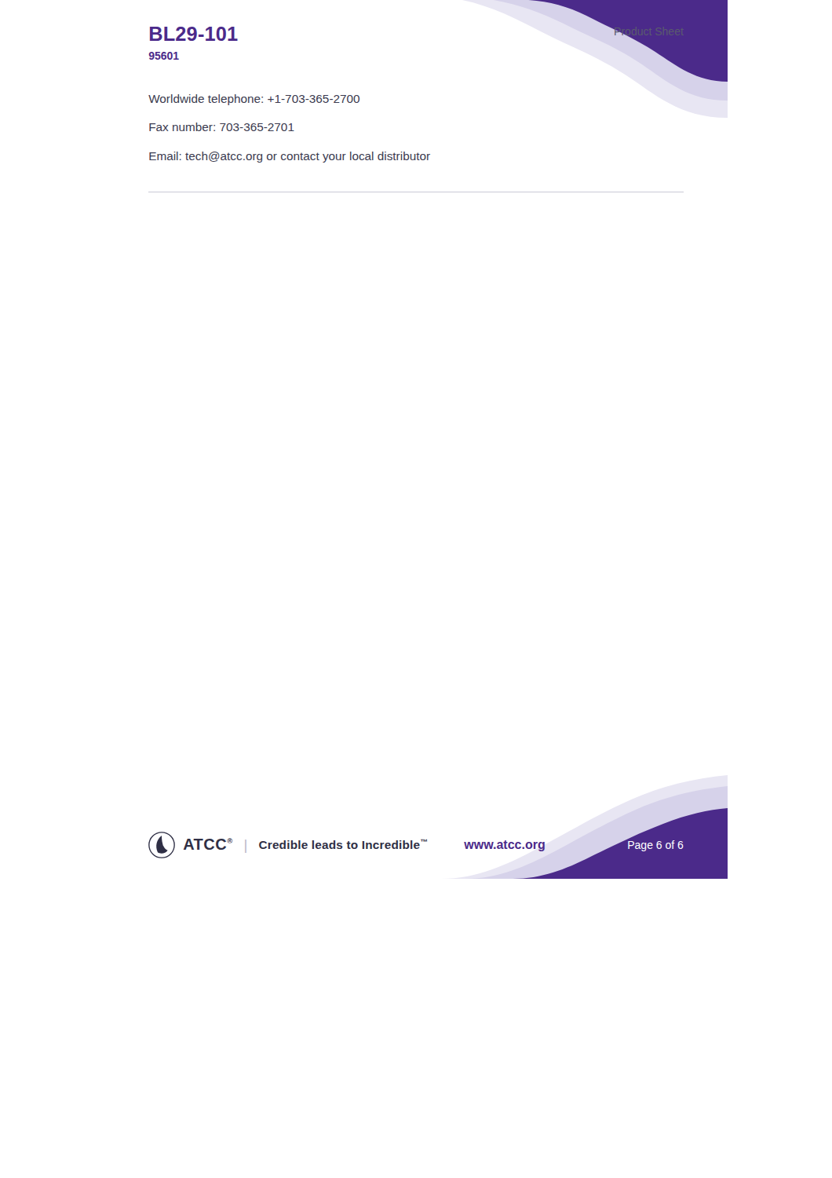BL29-101
95601
Product Sheet
Worldwide telephone: +1-703-365-2700
Fax number: 703-365-2701
Email: tech@atcc.org or contact your local distributor
ATCC® | Credible leads to Incredible™
www.atcc.org
Page 6 of 6